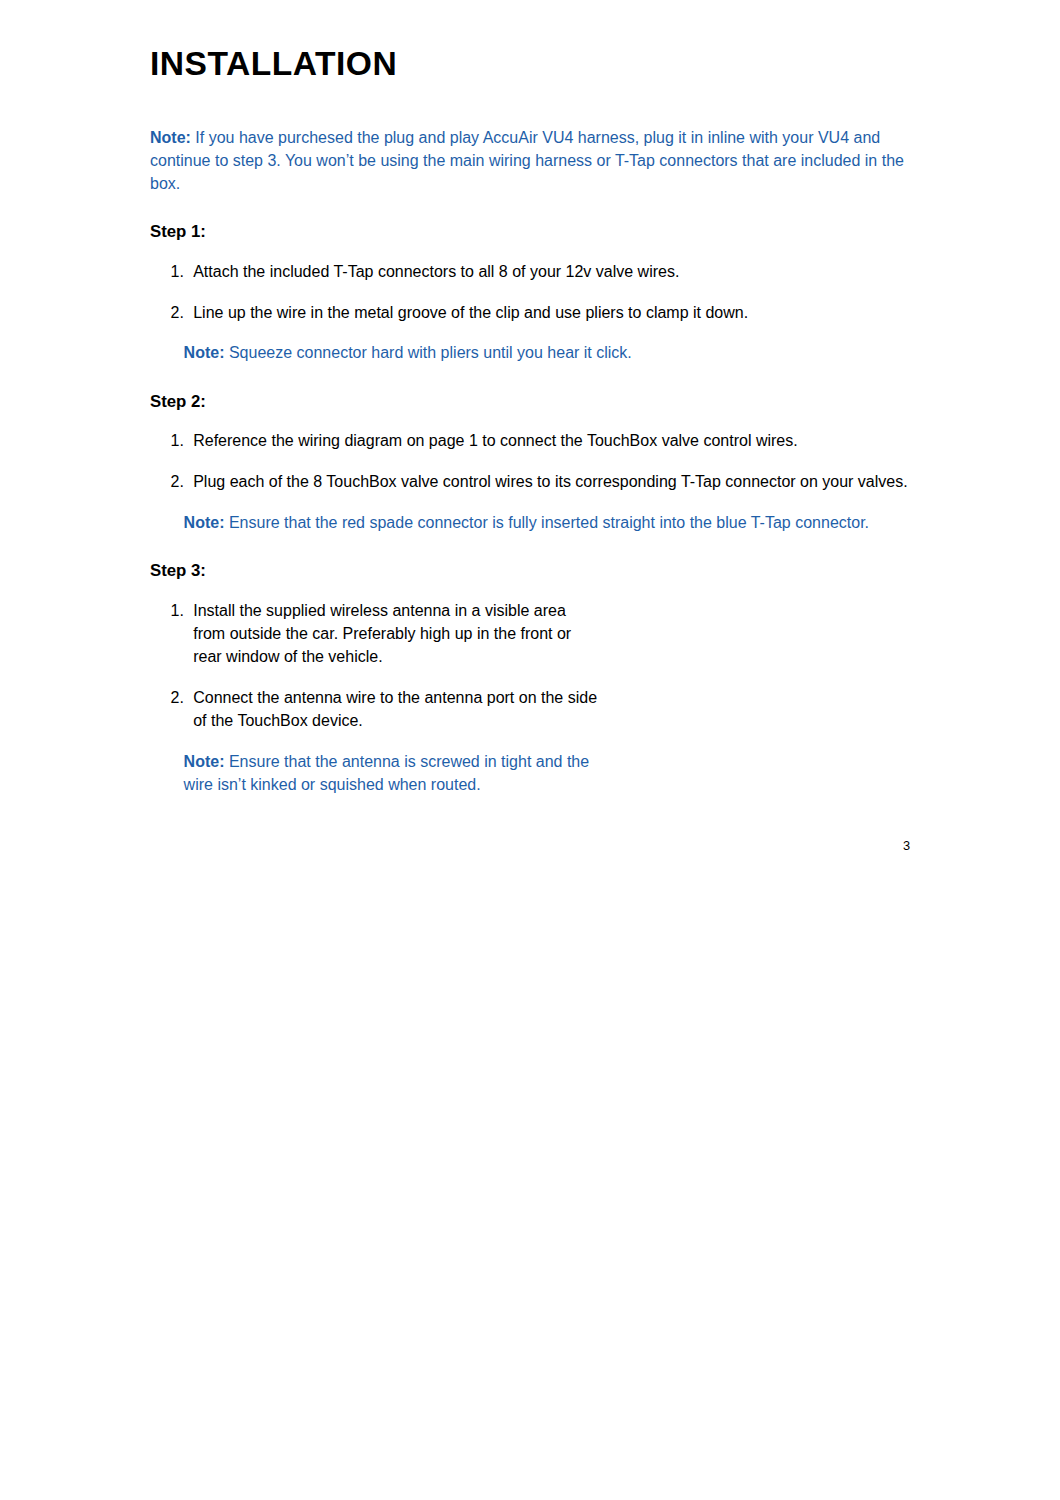INSTALLATION
Note: If you have purchesed the plug and play AccuAir VU4 harness, plug it in inline with your VU4 and continue to step 3. You won’t be using the main wiring harness or T-Tap connectors that are included in the box.
Step 1:
Attach the included T-Tap connectors to all 8 of your 12v valve wires.
Line up the wire in the metal groove of the clip and use pliers to clamp it down.
Note: Squeeze connector hard with pliers until you hear it click.
Step 2:
Reference the wiring diagram on page 1 to connect the TouchBox valve control wires.
Plug each of the 8 TouchBox valve control wires to its corresponding T-Tap connector on your valves.
Note: Ensure that the red spade connector is fully inserted straight into the blue T-Tap connector.
Step 3:
Install the supplied wireless antenna in a visible area from outside the car. Preferably high up in the front or rear window of the vehicle.
Connect the antenna wire to the antenna port on the side of the TouchBox device.
Note: Ensure that the antenna is screwed in tight and the wire isn’t kinked or squished when routed.
3